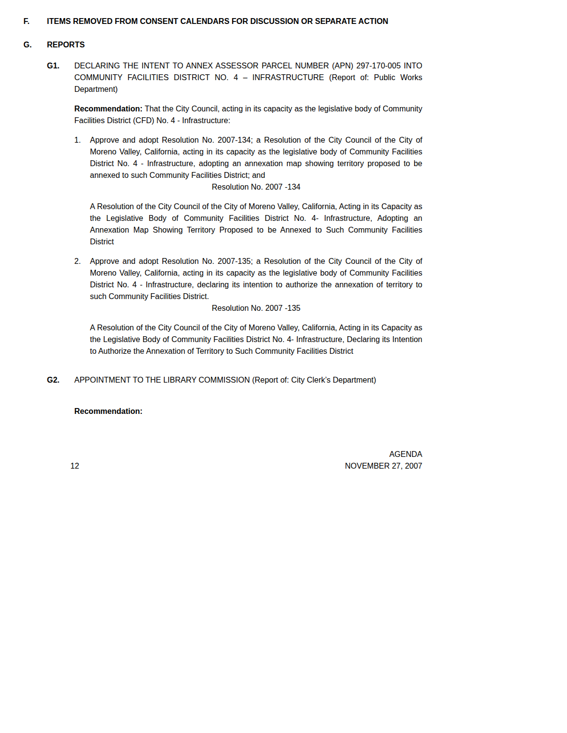F.
Items Removed from Consent Calendars for Discussion or Separate Action
G.
Reports
G1.
DECLARING THE INTENT TO ANNEX ASSESSOR PARCEL NUMBER (APN) 297-170-005 INTO COMMUNITY FACILITIES DISTRICT NO. 4 – INFRASTRUCTURE (Report of: Public Works Department)
Recommendation: That the City Council, acting in its capacity as the legislative body of Community Facilities District (CFD) No. 4 - Infrastructure:
1.
Approve and adopt Resolution No. 2007-134; a Resolution of the City Council of the City of Moreno Valley, California, acting in its capacity as the legislative body of Community Facilities District No. 4 - Infrastructure, adopting an annexation map showing territory proposed to be annexed to such Community Facilities District; and
Resolution No. 2007 -134
A Resolution of the City Council of the City of Moreno Valley, California, Acting in its Capacity as the Legislative Body of Community Facilities District No. 4- Infrastructure, Adopting an Annexation Map Showing Territory Proposed to be Annexed to Such Community Facilities District
2.
Approve and adopt Resolution No. 2007-135; a Resolution of the City Council of the City of Moreno Valley, California, acting in its capacity as the legislative body of Community Facilities District No. 4 - Infrastructure, declaring its intention to authorize the annexation of territory to such Community Facilities District.
Resolution No. 2007 -135
A Resolution of the City Council of the City of Moreno Valley, California, Acting in its Capacity as the Legislative Body of Community Facilities District No. 4- Infrastructure, Declaring its Intention to Authorize the Annexation of Territory to Such Community Facilities District
G2.
APPOINTMENT TO THE LIBRARY COMMISSION (Report of: City Clerk’s Department)
Recommendation:
12
Agenda
November 27, 2007